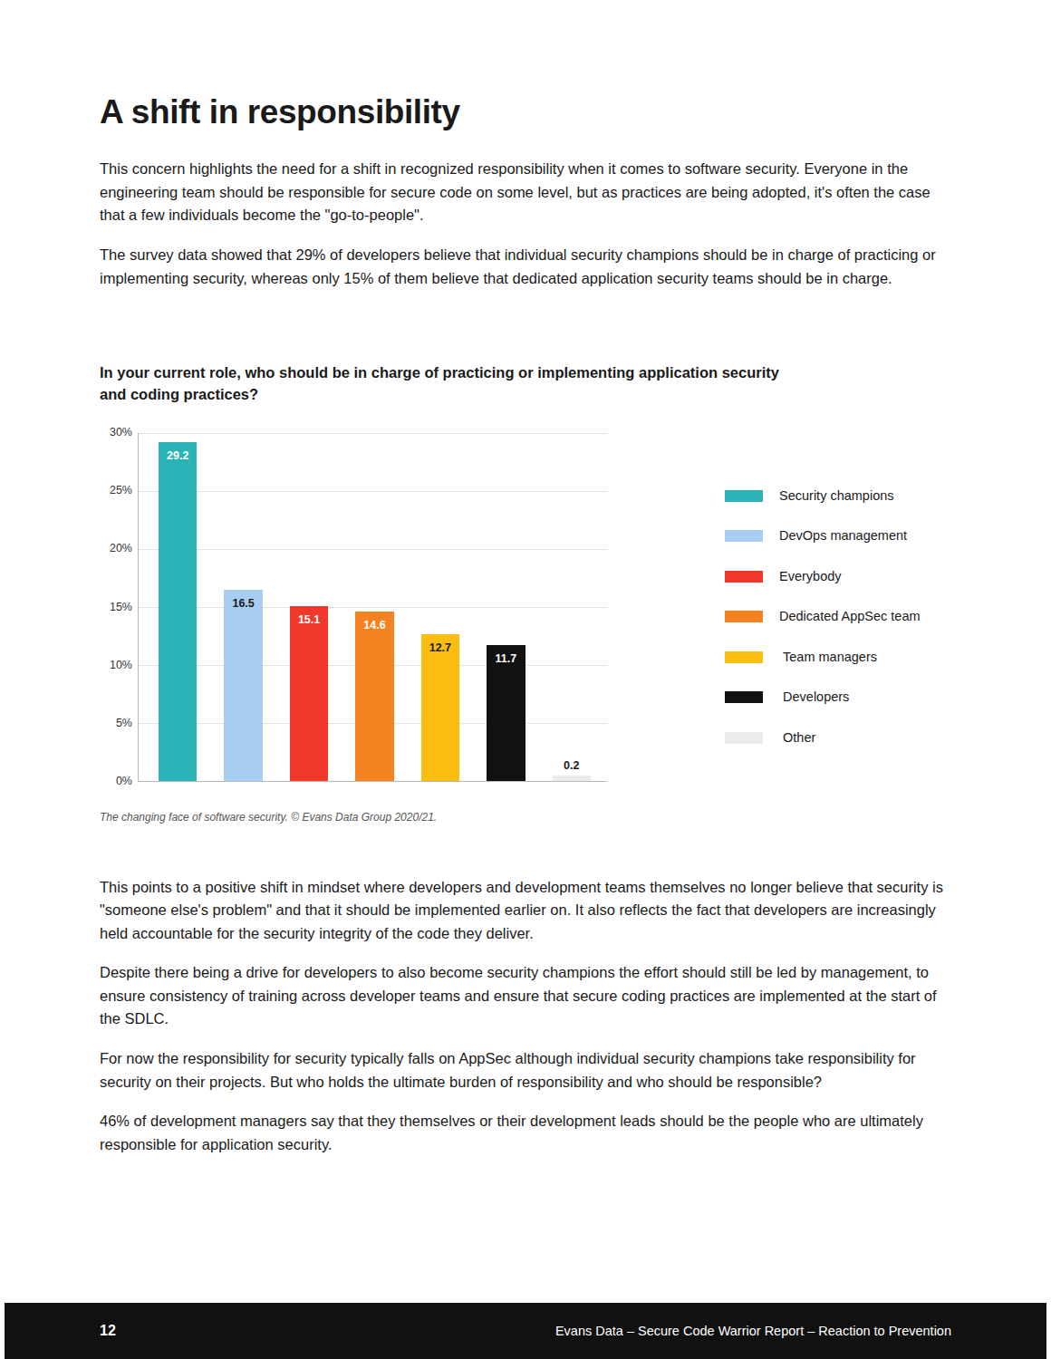A shift in responsibility
This concern highlights the need for a shift in recognized responsibility when it comes to software security. Everyone in the engineering team should be responsible for secure code on some level, but as practices are being adopted, it's often the case that a few individuals become the "go-to-people".
The survey data showed that 29% of developers believe that individual security champions should be in charge of practicing or implementing security, whereas only 15% of them believe that dedicated application security teams should be in charge.
In your current role, who should be in charge of practicing or implementing application security
and coding practices?
30% 25% 20% 15% 10% 5% 0%
29.2
16.5
15.1
14.6
12.7
11.7
0.2
Security champions
DevOps management
Everybody
Dedicated AppSec team
Team managers
Developers
Other
The changing face of software security. © Evans Data Group 2020/21.
This points to a positive shift in mindset where developers and development teams themselves no longer believe that security is "someone else's problem" and that it should be implemented earlier on. It also reflects the fact that developers are increasingly held accountable for the security integrity of the code they deliver.
Despite there being a drive for developers to also become security champions the effort should still be led by management, to ensure consistency of training across developer teams and ensure that secure coding practices are implemented at the start of the SDLC.
For now the responsibility for security typically falls on AppSec although individual security champions take responsibility for security on their projects. But who holds the ultimate burden of responsibility and who should be responsible?
46% of development managers say that they themselves or their development leads should be the people who are ultimately responsible for application security.
12 Evans Data – Secure Code Warrior Report – Reaction to Prevention